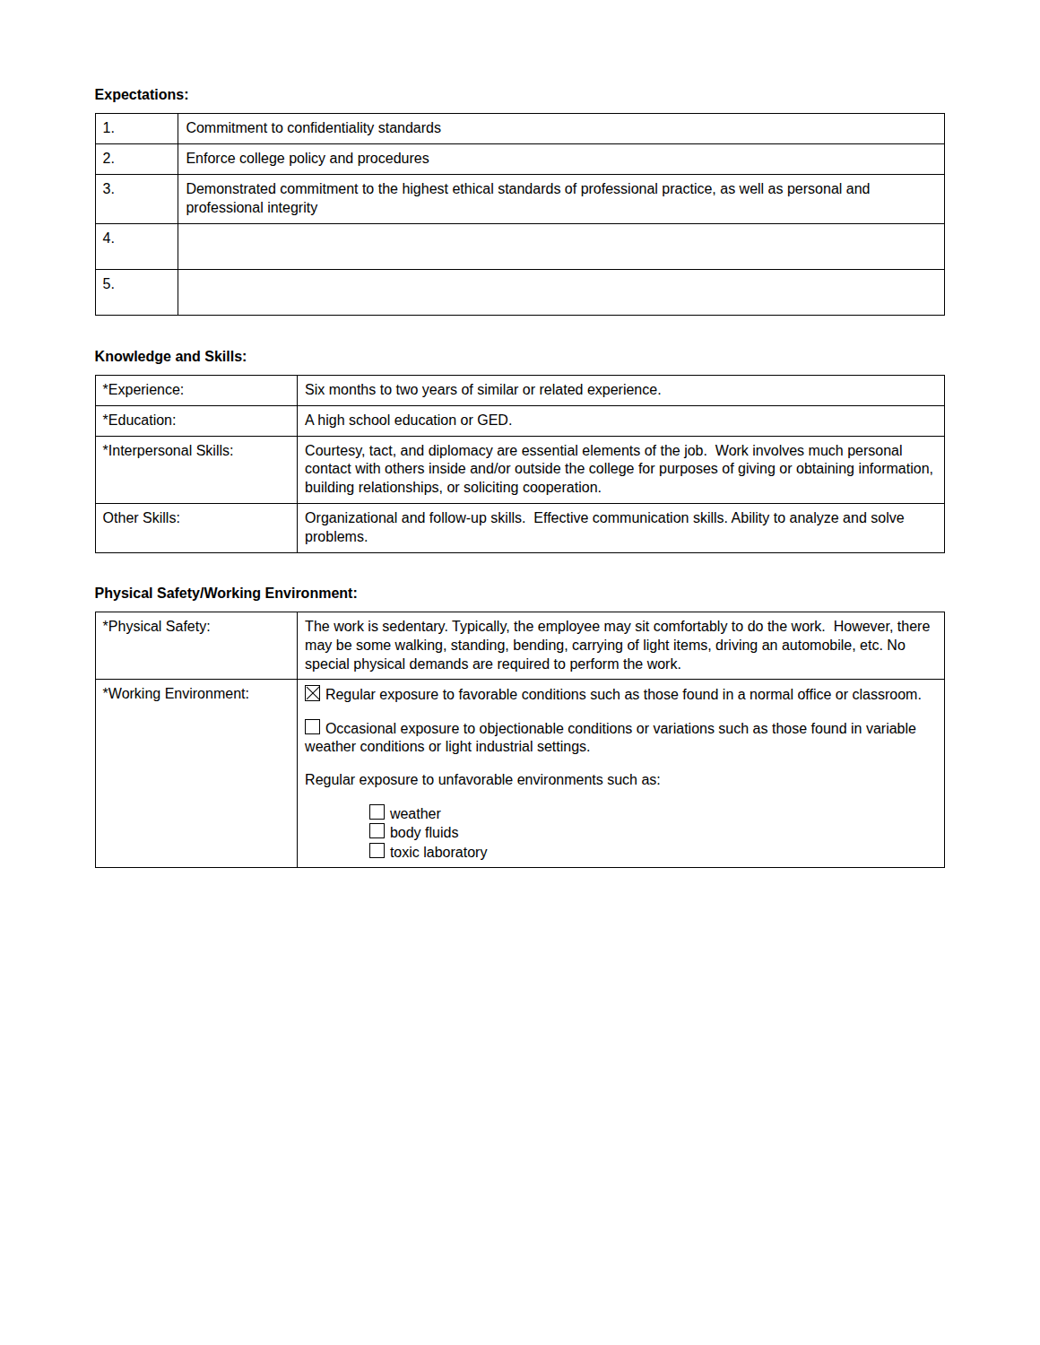Expectations:
| 1. | Commitment to confidentiality standards |
| 2. | Enforce college policy and procedures |
| 3. | Demonstrated commitment to the highest ethical standards of professional practice, as well as personal and professional integrity |
| 4. | |
| 5. | |
Knowledge and Skills:
| *Experience: | Six months to two years of similar or related experience. |
| *Education: | A high school education or GED. |
| *Interpersonal Skills: | Courtesy, tact, and diplomacy are essential elements of the job. Work involves much personal contact with others inside and/or outside the college for purposes of giving or obtaining information, building relationships, or soliciting cooperation. |
| Other Skills: | Organizational and follow-up skills. Effective communication skills. Ability to analyze and solve problems. |
Physical Safety/Working Environment:
| *Physical Safety: | The work is sedentary. Typically, the employee may sit comfortably to do the work. However, there may be some walking, standing, bending, carrying of light items, driving an automobile, etc. No special physical demands are required to perform the work. |
| *Working Environment: | Regular exposure to favorable conditions such as those found in a normal office or classroom. Occasional exposure to objectionable conditions or variations such as those found in variable weather conditions or light industrial settings. Regular exposure to unfavorable environments such as: weather body fluids toxic laboratory |